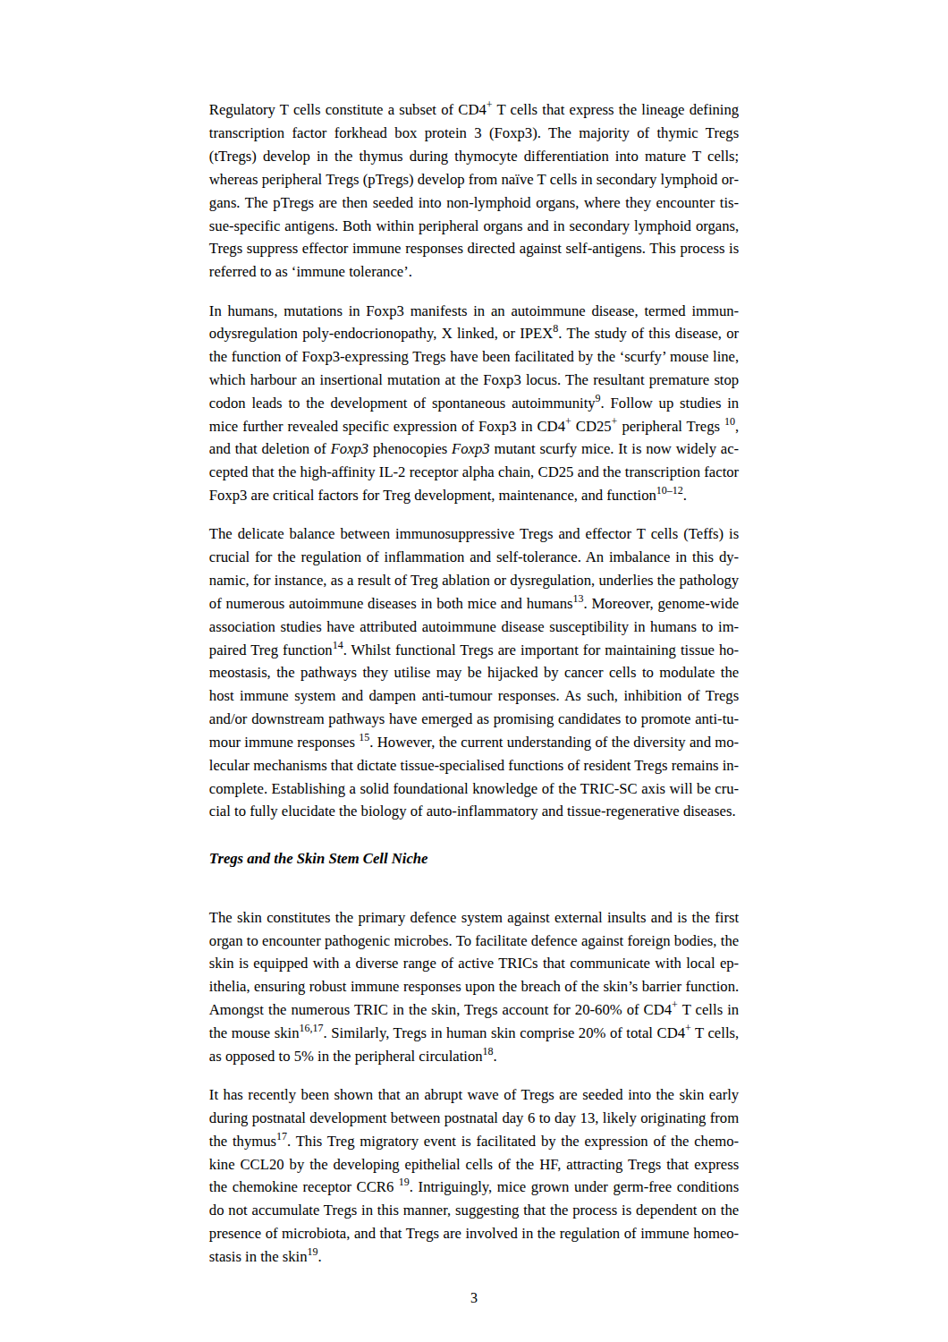Regulatory T cells constitute a subset of CD4+ T cells that express the lineage defining transcription factor forkhead box protein 3 (Foxp3). The majority of thymic Tregs (tTregs) develop in the thymus during thymocyte differentiation into mature T cells; whereas peripheral Tregs (pTregs) develop from naïve T cells in secondary lymphoid organs. The pTregs are then seeded into non-lymphoid organs, where they encounter tissue-specific antigens. Both within peripheral organs and in secondary lymphoid organs, Tregs suppress effector immune responses directed against self-antigens. This process is referred to as ‘immune tolerance’.
In humans, mutations in Foxp3 manifests in an autoimmune disease, termed immunodysregulation poly-endocrionopathy, X linked, or IPEX8. The study of this disease, or the function of Foxp3-expressing Tregs have been facilitated by the ‘scurfy’ mouse line, which harbour an insertional mutation at the Foxp3 locus. The resultant premature stop codon leads to the development of spontaneous autoimmunity9. Follow up studies in mice further revealed specific expression of Foxp3 in CD4+ CD25+ peripheral Tregs 10, and that deletion of Foxp3 phenocopies Foxp3 mutant scurfy mice. It is now widely accepted that the high-affinity IL-2 receptor alpha chain, CD25 and the transcription factor Foxp3 are critical factors for Treg development, maintenance, and function10–12.
The delicate balance between immunosuppressive Tregs and effector T cells (Teffs) is crucial for the regulation of inflammation and self-tolerance. An imbalance in this dynamic, for instance, as a result of Treg ablation or dysregulation, underlies the pathology of numerous autoimmune diseases in both mice and humans13. Moreover, genome-wide association studies have attributed autoimmune disease susceptibility in humans to impaired Treg function14. Whilst functional Tregs are important for maintaining tissue homeostasis, the pathways they utilise may be hijacked by cancer cells to modulate the host immune system and dampen anti-tumour responses. As such, inhibition of Tregs and/or downstream pathways have emerged as promising candidates to promote anti-tumour immune responses 15. However, the current understanding of the diversity and molecular mechanisms that dictate tissue-specialised functions of resident Tregs remains incomplete. Establishing a solid foundational knowledge of the TRIC-SC axis will be crucial to fully elucidate the biology of auto-inflammatory and tissue-regenerative diseases.
Tregs and the Skin Stem Cell Niche
The skin constitutes the primary defence system against external insults and is the first organ to encounter pathogenic microbes. To facilitate defence against foreign bodies, the skin is equipped with a diverse range of active TRICs that communicate with local epithelia, ensuring robust immune responses upon the breach of the skin’s barrier function. Amongst the numerous TRIC in the skin, Tregs account for 20-60% of CD4+ T cells in the mouse skin16,17. Similarly, Tregs in human skin comprise 20% of total CD4+ T cells, as opposed to 5% in the peripheral circulation18.
It has recently been shown that an abrupt wave of Tregs are seeded into the skin early during postnatal development between postnatal day 6 to day 13, likely originating from the thymus17. This Treg migratory event is facilitated by the expression of the chemokine CCL20 by the developing epithelial cells of the HF, attracting Tregs that express the chemokine receptor CCR6 19. Intriguingly, mice grown under germ-free conditions do not accumulate Tregs in this manner, suggesting that the process is dependent on the presence of microbiota, and that Tregs are involved in the regulation of immune homeostasis in the skin19.
3